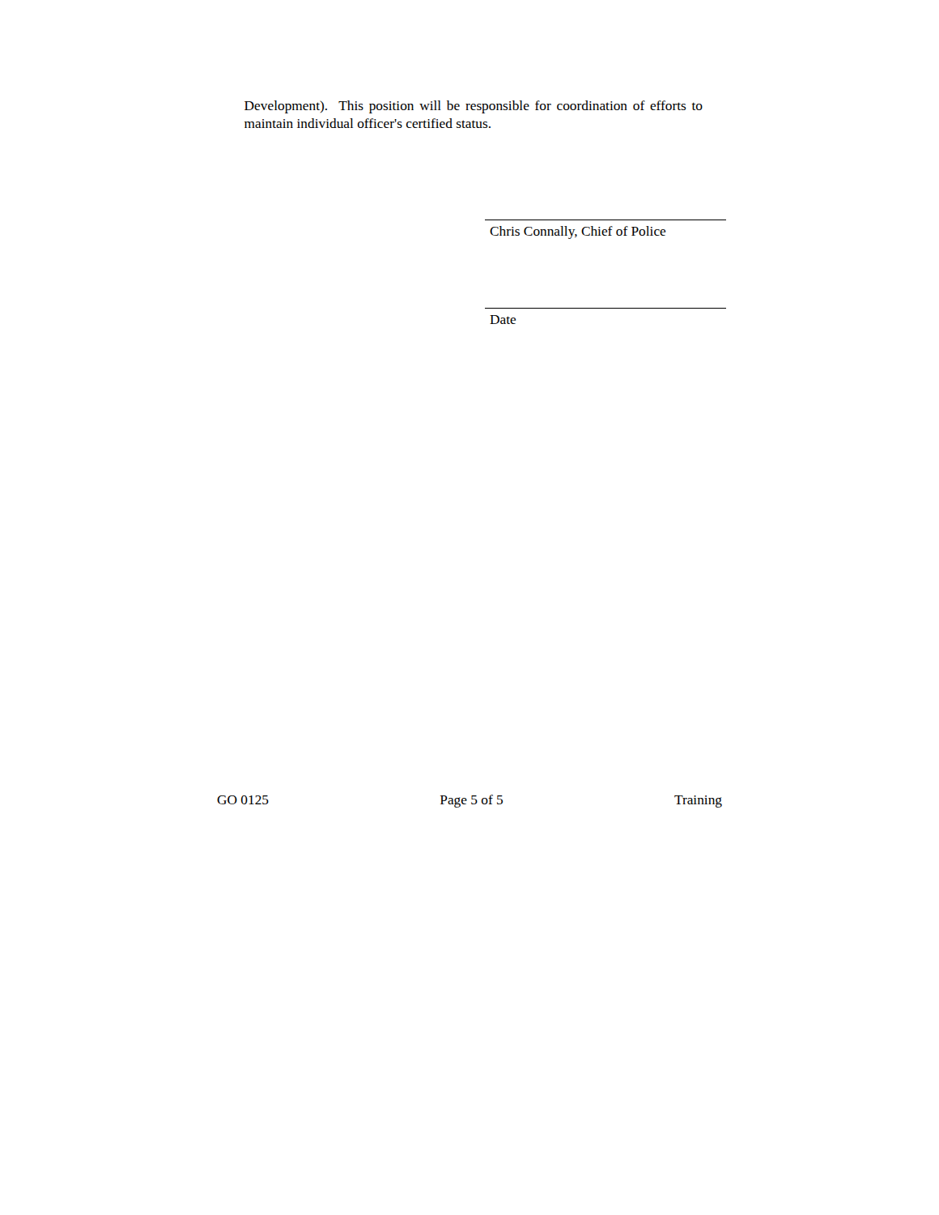Development). This position will be responsible for coordination of efforts to maintain individual officer's certified status.
Chris Connally, Chief of Police
Date
GO 0125 Page 5 of 5 Training